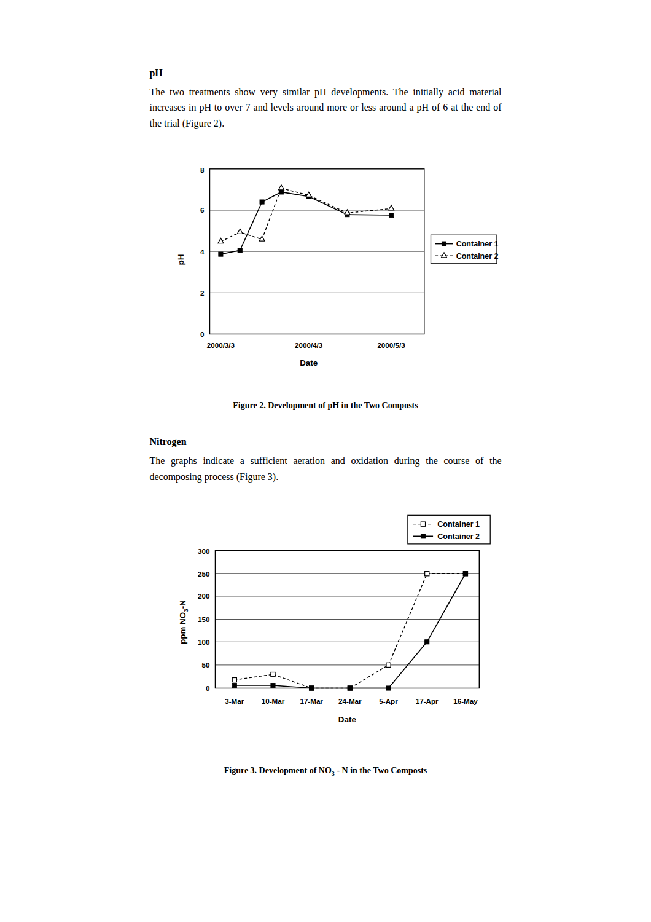pH
The two treatments show very similar pH developments. The initially acid material increases in pH to over 7 and levels around more or less around a pH of 6 at the end of the trial (Figure 2).
0 2 4 6 8 pH 2000/3/3 2000/4/3 2000/5/3 Date Container 1 Container 2
Figure 2. Development of pH in the Two Composts
Nitrogen
The graphs indicate a sufficient aeration and oxidation during the course of the decomposing process (Figure 3).
Container 1 Container 2 0 50 100 150 200 250 300 ppm NO3-N 3-Mar 10-Mar 17-Mar 24-Mar 5-Apr 17-Apr 16-May Date
Figure 3. Development of NO3 - N in the Two Composts